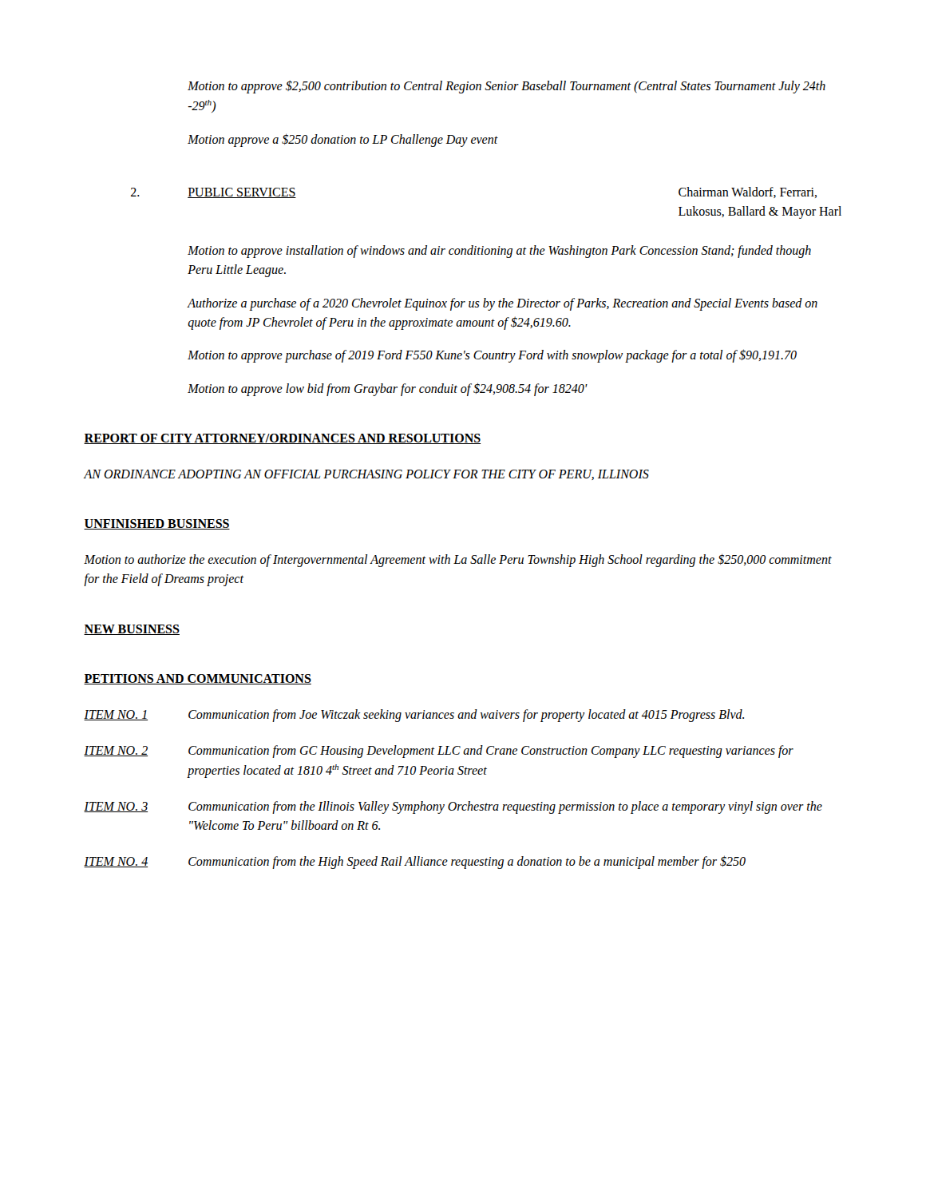Motion to approve $2,500 contribution to Central Region Senior Baseball Tournament (Central States Tournament July 24th -29th)
Motion approve a $250 donation to LP Challenge Day event
2.
PUBLIC SERVICES
Chairman Waldorf, Ferrari,
Lukosus, Ballard & Mayor Harl
Motion to approve installation of windows and air conditioning at the Washington Park Concession Stand; funded though Peru Little League.
Authorize a purchase of a 2020 Chevrolet Equinox for us by the Director of Parks, Recreation and Special Events based on quote from JP Chevrolet of Peru in the approximate amount of $24,619.60.
Motion to approve purchase of 2019 Ford F550 Kune's Country Ford with snowplow package for a total of $90,191.70
Motion to approve low bid from Graybar for conduit of $24,908.54 for 18240'
REPORT OF CITY ATTORNEY/ORDINANCES AND RESOLUTIONS
AN ORDINANCE ADOPTING AN OFFICIAL PURCHASING POLICY FOR THE CITY OF PERU, ILLINOIS
UNFINISHED BUSINESS
Motion to authorize the execution of Intergovernmental Agreement with La Salle Peru Township High School regarding the $250,000 commitment for the Field of Dreams project
NEW BUSINESS
PETITIONS AND COMMUNICATIONS
ITEM NO. 1
Communication from Joe Witczak seeking variances and waivers for property located at 4015 Progress Blvd.
ITEM NO. 2
Communication from GC Housing Development LLC and Crane Construction Company LLC requesting variances for properties located at 1810 4th Street and 710 Peoria Street
ITEM NO. 3
Communication from the Illinois Valley Symphony Orchestra requesting permission to place a temporary vinyl sign over the "Welcome To Peru" billboard on Rt 6.
ITEM NO. 4
Communication from the High Speed Rail Alliance requesting a donation to be a municipal member for $250